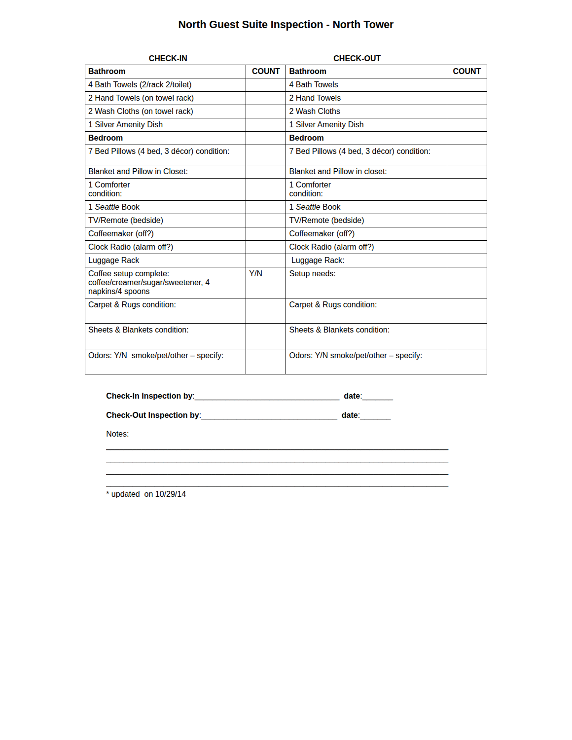North Guest Suite Inspection - North Tower
CHECK-IN
CHECK-OUT
| Bathroom | COUNT | Bathroom | COUNT |
| --- | --- | --- | --- |
| 4 Bath Towels (2/rack 2/toilet) | | 4 Bath Towels | |
| 2 Hand Towels (on towel rack) | | 2 Hand Towels | |
| 2 Wash Cloths (on towel rack) | | 2 Wash Cloths | |
| 1 Silver Amenity Dish | | 1 Silver Amenity Dish | |
| Bedroom | | Bedroom | |
| 7 Bed Pillows (4 bed, 3 décor) condition: | | 7 Bed Pillows (4 bed, 3 décor) condition: | |
| Blanket and Pillow in Closet: | | Blanket and Pillow in closet: | |
| 1 Comforter condition: | | 1 Comforter condition: | |
| 1 Seattle Book | | 1 Seattle Book | |
| TV/Remote (bedside) | | TV/Remote (bedside) | |
| Coffeemaker (off?) | | Coffeemaker (off?) | |
| Clock Radio (alarm off?) | | Clock Radio (alarm off?) | |
| Luggage Rack | | Luggage Rack: | |
| Coffee setup complete: coffee/creamer/sugar/sweetener, 4 napkins/4 spoons | Y/N | Setup needs: | |
| Carpet & Rugs condition: | | Carpet & Rugs condition: | |
| Sheets & Blankets condition: | | Sheets & Blankets condition: | |
| Odors: Y/N smoke/pet/other – specify: | | Odors: Y/N smoke/pet/other – specify: | |
Check-In Inspection by:_________________________________ date:_______
Check-Out Inspection by:_______________________________ date:_______
Notes:
______________________________________________________________________________
______________________________________________________________________________
______________________________________________________________________________
______________________________________________________________________________
* updated on 10/29/14